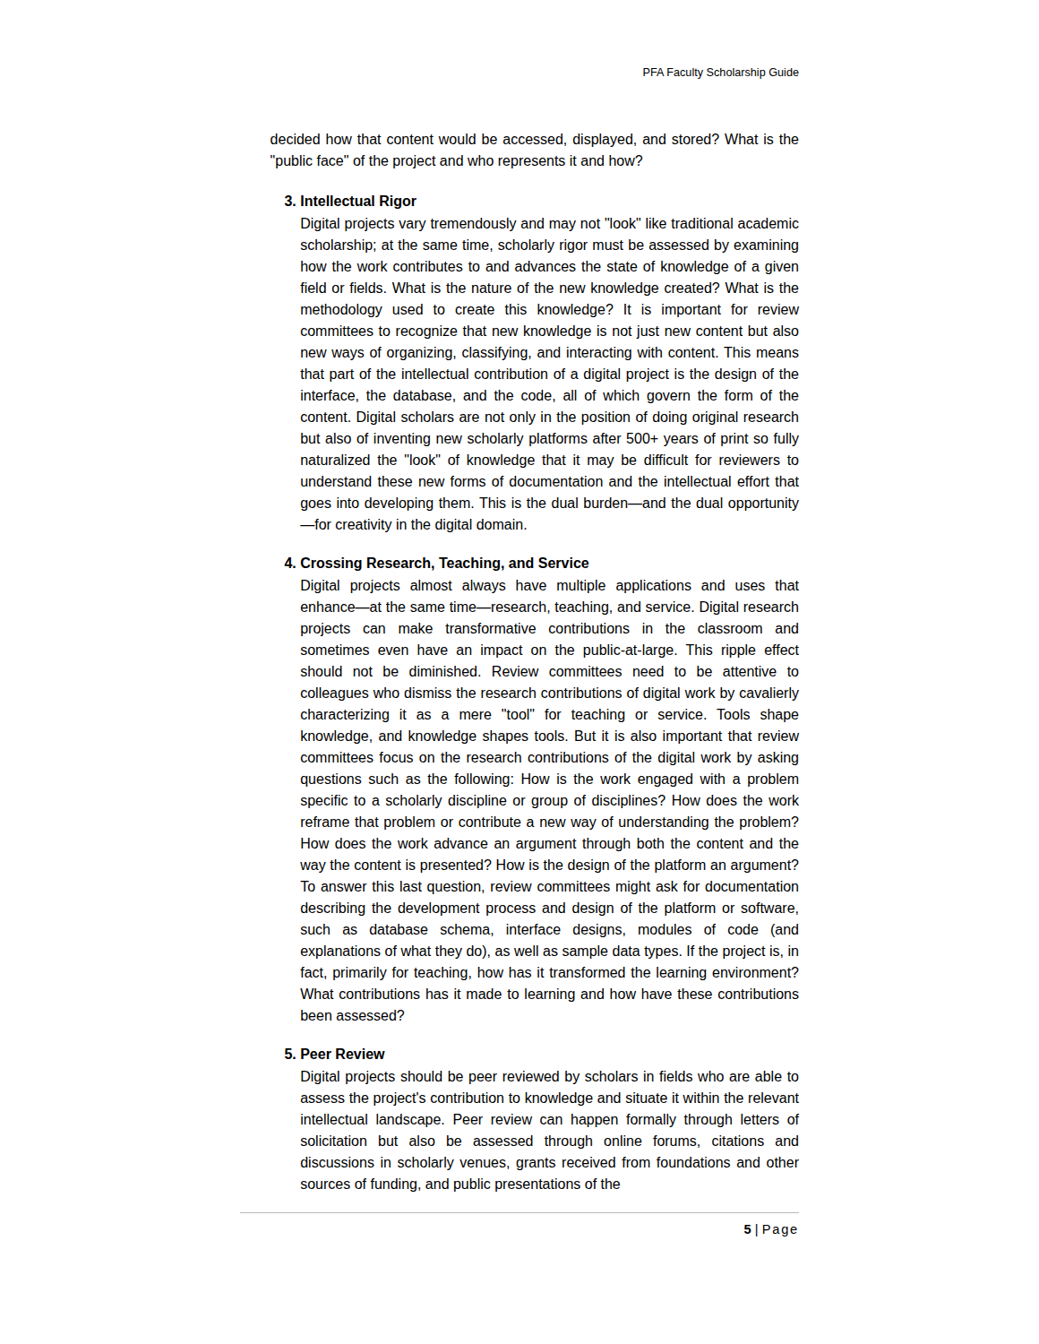PFA Faculty Scholarship Guide
decided how that content would be accessed, displayed, and stored? What is the "public face" of the project and who represents it and how?
Intellectual Rigor
Digital projects vary tremendously and may not "look" like traditional academic scholarship; at the same time, scholarly rigor must be assessed by examining how the work contributes to and advances the state of knowledge of a given field or fields. What is the nature of the new knowledge created? What is the methodology used to create this knowledge? It is important for review committees to recognize that new knowledge is not just new content but also new ways of organizing, classifying, and interacting with content. This means that part of the intellectual contribution of a digital project is the design of the interface, the database, and the code, all of which govern the form of the content. Digital scholars are not only in the position of doing original research but also of inventing new scholarly platforms after 500+ years of print so fully naturalized the "look" of knowledge that it may be difficult for reviewers to understand these new forms of documentation and the intellectual effort that goes into developing them. This is the dual burden—and the dual opportunity—for creativity in the digital domain.
Crossing Research, Teaching, and Service
Digital projects almost always have multiple applications and uses that enhance—at the same time—research, teaching, and service. Digital research projects can make transformative contributions in the classroom and sometimes even have an impact on the public-at-large. This ripple effect should not be diminished. Review committees need to be attentive to colleagues who dismiss the research contributions of digital work by cavalierly characterizing it as a mere "tool" for teaching or service. Tools shape knowledge, and knowledge shapes tools. But it is also important that review committees focus on the research contributions of the digital work by asking questions such as the following: How is the work engaged with a problem specific to a scholarly discipline or group of disciplines? How does the work reframe that problem or contribute a new way of understanding the problem? How does the work advance an argument through both the content and the way the content is presented? How is the design of the platform an argument? To answer this last question, review committees might ask for documentation describing the development process and design of the platform or software, such as database schema, interface designs, modules of code (and explanations of what they do), as well as sample data types. If the project is, in fact, primarily for teaching, how has it transformed the learning environment? What contributions has it made to learning and how have these contributions been assessed?
Peer Review
Digital projects should be peer reviewed by scholars in fields who are able to assess the project's contribution to knowledge and situate it within the relevant intellectual landscape. Peer review can happen formally through letters of solicitation but also be assessed through online forums, citations and discussions in scholarly venues, grants received from foundations and other sources of funding, and public presentations of the
5 | Page